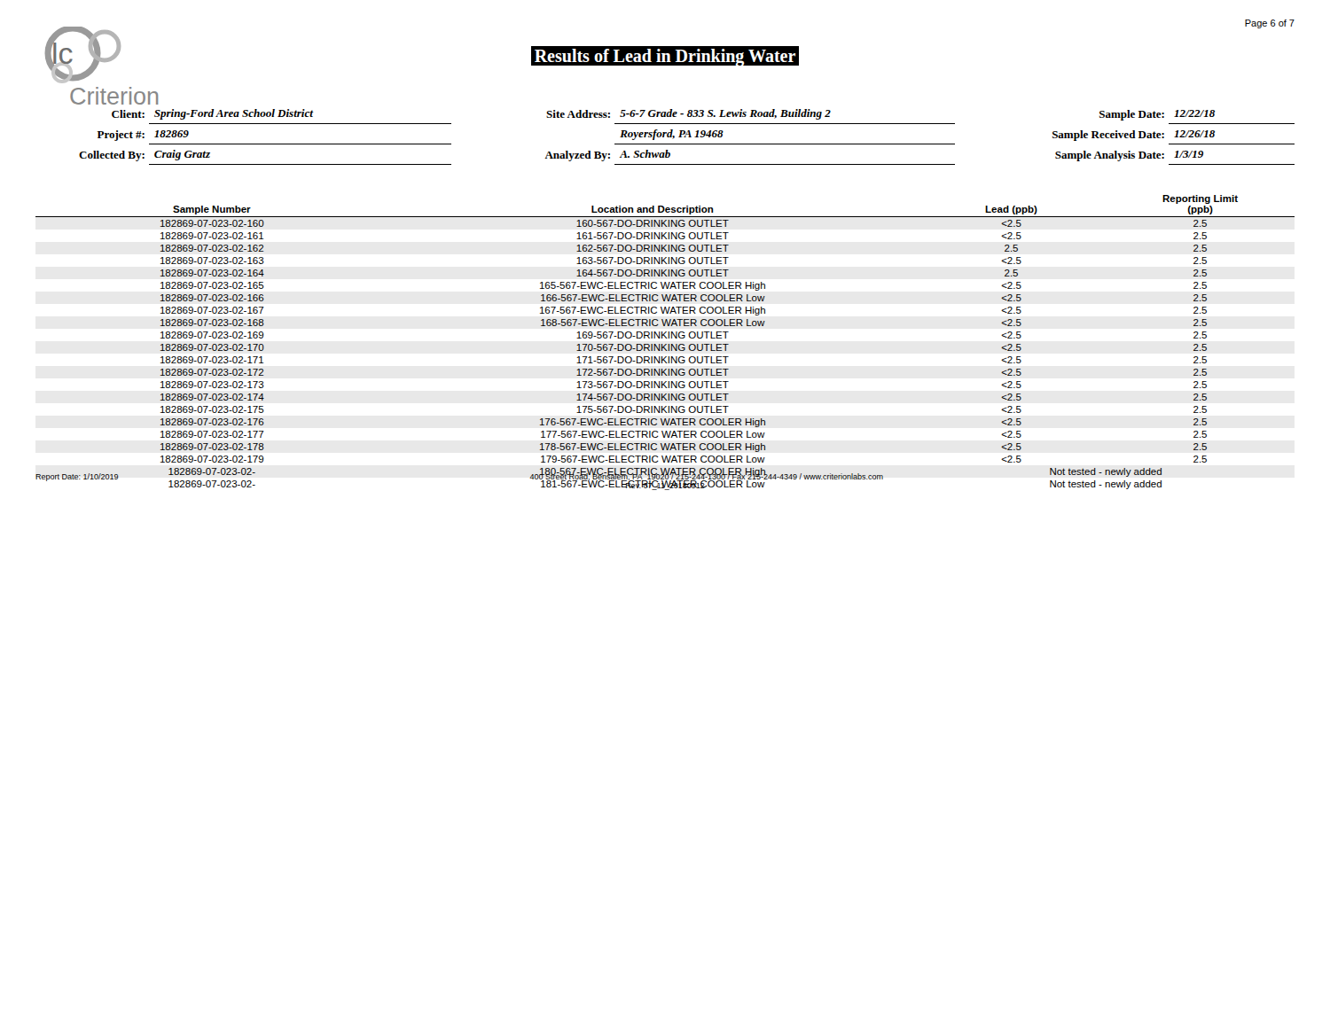Page 6 of 7
lc Criterion
Results of Lead in Drinking Water
| Client: | Spring-Ford Area School District | | Site Address: | 5-6-7 Grade - 833 S. Lewis Road, Building 2 | | Sample Date: | 12/22/18 |
| Project #: | 182869 | | | Royersford, PA 19468 | | Sample Received Date: | 12/26/18 |
| Collected By: | Craig Gratz | | Analyzed By: | A. Schwab | | Sample Analysis Date: | 1/3/19 |
| Sample Number | Location and Description | Lead (ppb) | Reporting Limit (ppb) |
| --- | --- | --- | --- |
| 182869-07-023-02-160 | 160-567-DO-DRINKING OUTLET | <2.5 | 2.5 |
| 182869-07-023-02-161 | 161-567-DO-DRINKING OUTLET | <2.5 | 2.5 |
| 182869-07-023-02-162 | 162-567-DO-DRINKING OUTLET | 2.5 | 2.5 |
| 182869-07-023-02-163 | 163-567-DO-DRINKING OUTLET | <2.5 | 2.5 |
| 182869-07-023-02-164 | 164-567-DO-DRINKING OUTLET | 2.5 | 2.5 |
| 182869-07-023-02-165 | 165-567-EWC-ELECTRIC WATER COOLER High | <2.5 | 2.5 |
| 182869-07-023-02-166 | 166-567-EWC-ELECTRIC WATER COOLER Low | <2.5 | 2.5 |
| 182869-07-023-02-167 | 167-567-EWC-ELECTRIC WATER COOLER High | <2.5 | 2.5 |
| 182869-07-023-02-168 | 168-567-EWC-ELECTRIC WATER COOLER Low | <2.5 | 2.5 |
| 182869-07-023-02-169 | 169-567-DO-DRINKING OUTLET | <2.5 | 2.5 |
| 182869-07-023-02-170 | 170-567-DO-DRINKING OUTLET | <2.5 | 2.5 |
| 182869-07-023-02-171 | 171-567-DO-DRINKING OUTLET | <2.5 | 2.5 |
| 182869-07-023-02-172 | 172-567-DO-DRINKING OUTLET | <2.5 | 2.5 |
| 182869-07-023-02-173 | 173-567-DO-DRINKING OUTLET | <2.5 | 2.5 |
| 182869-07-023-02-174 | 174-567-DO-DRINKING OUTLET | <2.5 | 2.5 |
| 182869-07-023-02-175 | 175-567-DO-DRINKING OUTLET | <2.5 | 2.5 |
| 182869-07-023-02-176 | 176-567-EWC-ELECTRIC WATER COOLER High | <2.5 | 2.5 |
| 182869-07-023-02-177 | 177-567-EWC-ELECTRIC WATER COOLER Low | <2.5 | 2.5 |
| 182869-07-023-02-178 | 178-567-EWC-ELECTRIC WATER COOLER High | <2.5 | 2.5 |
| 182869-07-023-02-179 | 179-567-EWC-ELECTRIC WATER COOLER Low | <2.5 | 2.5 |
| 182869-07-023-02- | 180-567-EWC-ELECTRIC WATER COOLER High | Not tested - newly added |
| 182869-07-023-02- | 181-567-EWC-ELECTRIC WATER COOLER Low | Not tested - newly added |
Report Date: 1/10/2019
400 Street Road, Bensalem, PA 19020 / 215-244-1300 / Fax 215-244-4349 / www.criterionlabs.com
Rev. 07_11_20180912